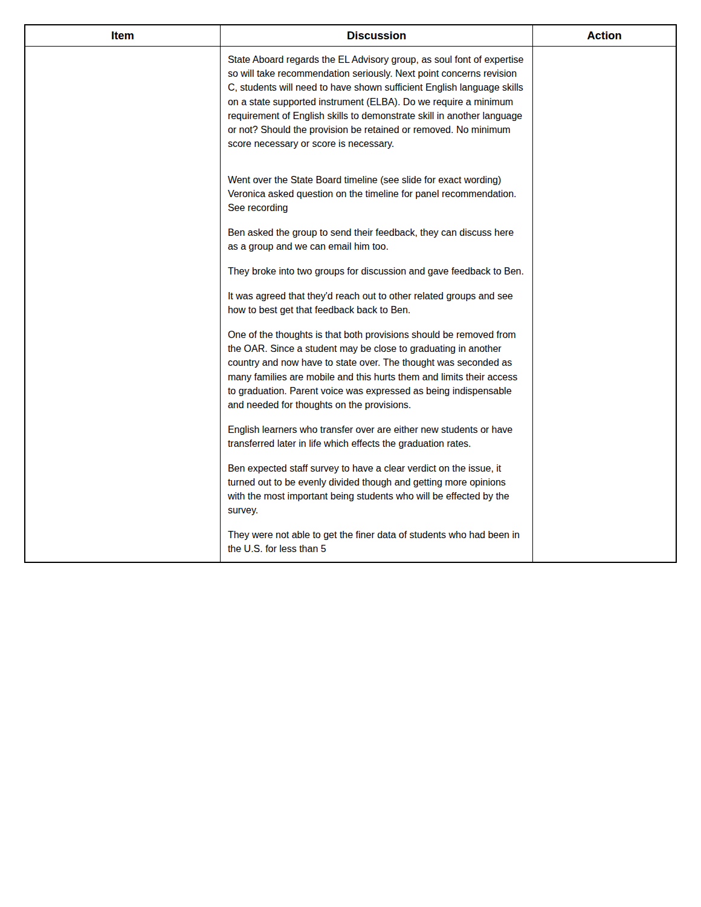| Item | Discussion | Action |
| --- | --- | --- |
| | State Aboard regards the EL Advisory group, as soul font of expertise so will take recommendation seriously. Next point concerns revision C, students will need to have shown sufficient English language skills on a state supported instrument (ELBA). Do we require a minimum requirement of English skills to demonstrate skill in another language or not? Should the provision be retained or removed. No minimum score necessary or score is necessary. Went over the State Board timeline (see slide for exact wording) Veronica asked question on the timeline for panel recommendation. See recording Ben asked the group to send their feedback, they can discuss here as a group and we can email him too. They broke into two groups for discussion and gave feedback to Ben. It was agreed that they'd reach out to other related groups and see how to best get that feedback back to Ben. One of the thoughts is that both provisions should be removed from the OAR. Since a student may be close to graduating in another country and now have to state over. The thought was seconded as many families are mobile and this hurts them and limits their access to graduation. Parent voice was expressed as being indispensable and needed for thoughts on the provisions. English learners who transfer over are either new students or have transferred later in life which effects the graduation rates. Ben expected staff survey to have a clear verdict on the issue, it turned out to be evenly divided though and getting more opinions with the most important being students who will be effected by the survey. They were not able to get the finer data of students who had been in the U.S. for less than 5 | |